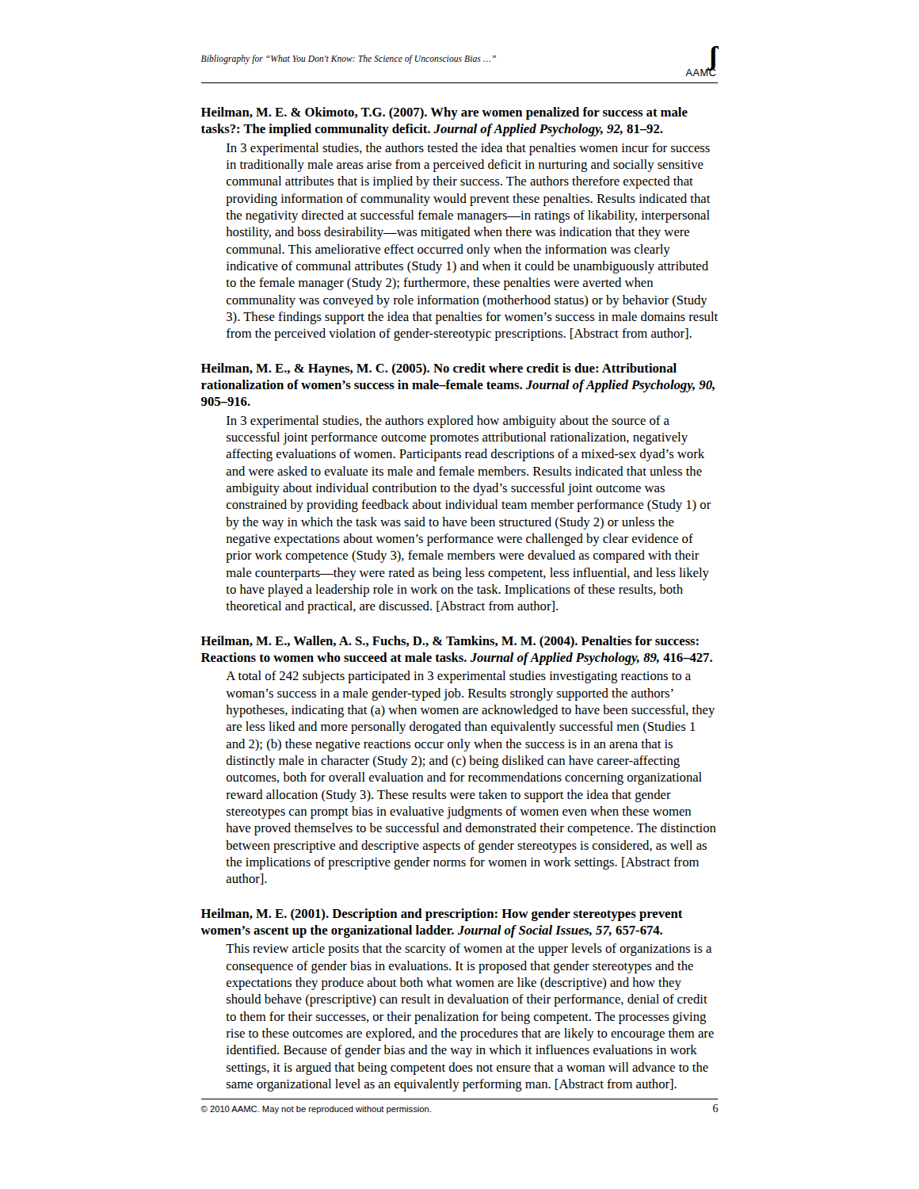Bibliography for “What You Don't Know: The Science of Unconscious Bias …”
ʃ AAMC
Heilman, M. E. & Okimoto, T.G. (2007). Why are women penalized for success at male tasks?: The implied communality deficit. Journal of Applied Psychology, 92, 81–92.
In 3 experimental studies, the authors tested the idea that penalties women incur for success in traditionally male areas arise from a perceived deficit in nurturing and socially sensitive communal attributes that is implied by their success. The authors therefore expected that providing information of communality would prevent these penalties. Results indicated that the negativity directed at successful female managers—in ratings of likability, interpersonal hostility, and boss desirability—was mitigated when there was indication that they were communal. This ameliorative effect occurred only when the information was clearly indicative of communal attributes (Study 1) and when it could be unambiguously attributed to the female manager (Study 2); furthermore, these penalties were averted when communality was conveyed by role information (motherhood status) or by behavior (Study 3). These findings support the idea that penalties for women’s success in male domains result from the perceived violation of gender-stereotypic prescriptions. [Abstract from author].
Heilman, M. E., & Haynes, M. C. (2005). No credit where credit is due: Attributional rationalization of women’s success in male–female teams. Journal of Applied Psychology, 90, 905–916.
In 3 experimental studies, the authors explored how ambiguity about the source of a successful joint performance outcome promotes attributional rationalization, negatively affecting evaluations of women. Participants read descriptions of a mixed-sex dyad’s work and were asked to evaluate its male and female members. Results indicated that unless the ambiguity about individual contribution to the dyad’s successful joint outcome was constrained by providing feedback about individual team member performance (Study 1) or by the way in which the task was said to have been structured (Study 2) or unless the negative expectations about women’s performance were challenged by clear evidence of prior work competence (Study 3), female members were devalued as compared with their male counterparts—they were rated as being less competent, less influential, and less likely to have played a leadership role in work on the task. Implications of these results, both theoretical and practical, are discussed. [Abstract from author].
Heilman, M. E., Wallen, A. S., Fuchs, D., & Tamkins, M. M. (2004). Penalties for success: Reactions to women who succeed at male tasks. Journal of Applied Psychology, 89, 416–427.
A total of 242 subjects participated in 3 experimental studies investigating reactions to a woman’s success in a male gender-typed job. Results strongly supported the authors’ hypotheses, indicating that (a) when women are acknowledged to have been successful, they are less liked and more personally derogated than equivalently successful men (Studies 1 and 2); (b) these negative reactions occur only when the success is in an arena that is distinctly male in character (Study 2); and (c) being disliked can have career-affecting outcomes, both for overall evaluation and for recommendations concerning organizational reward allocation (Study 3). These results were taken to support the idea that gender stereotypes can prompt bias in evaluative judgments of women even when these women have proved themselves to be successful and demonstrated their competence. The distinction between prescriptive and descriptive aspects of gender stereotypes is considered, as well as the implications of prescriptive gender norms for women in work settings. [Abstract from author].
Heilman, M. E. (2001). Description and prescription: How gender stereotypes prevent women’s ascent up the organizational ladder. Journal of Social Issues, 57, 657-674.
This review article posits that the scarcity of women at the upper levels of organizations is a consequence of gender bias in evaluations. It is proposed that gender stereotypes and the expectations they produce about both what women are like (descriptive) and how they should behave (prescriptive) can result in devaluation of their performance, denial of credit to them for their successes, or their penalization for being competent. The processes giving rise to these outcomes are explored, and the procedures that are likely to encourage them are identified. Because of gender bias and the way in which it influences evaluations in work settings, it is argued that being competent does not ensure that a woman will advance to the same organizational level as an equivalently performing man. [Abstract from author].
© 2010 AAMC. May not be reproduced without permission. 6